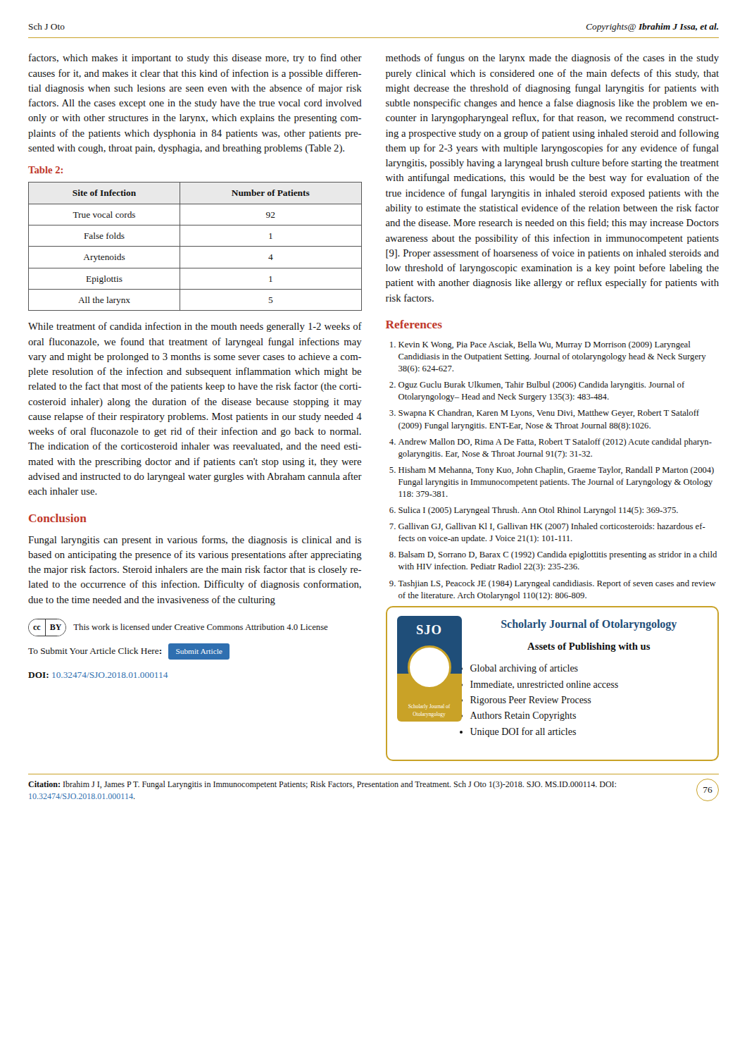Sch J Oto
Copyrights@ Ibrahim J Issa, et al.
factors, which makes it important to study this disease more, try to find other causes for it, and makes it clear that this kind of infection is a possible differential diagnosis when such lesions are seen even with the absence of major risk factors. All the cases except one in the study have the true vocal cord involved only or with other structures in the larynx, which explains the presenting complaints of the patients which dysphonia in 84 patients was, other patients presented with cough, throat pain, dysphagia, and breathing problems (Table 2).
Table 2:
| Site of Infection | Number of Patients |
| --- | --- |
| True vocal cords | 92 |
| False folds | 1 |
| Arytenoids | 4 |
| Epiglottis | 1 |
| All the larynx | 5 |
While treatment of candida infection in the mouth needs generally 1-2 weeks of oral fluconazole, we found that treatment of laryngeal fungal infections may vary and might be prolonged to 3 months is some sever cases to achieve a complete resolution of the infection and subsequent inflammation which might be related to the fact that most of the patients keep to have the risk factor (the corticosteroid inhaler) along the duration of the disease because stopping it may cause relapse of their respiratory problems. Most patients in our study needed 4 weeks of oral fluconazole to get rid of their infection and go back to normal. The indication of the corticosteroid inhaler was reevaluated, and the need estimated with the prescribing doctor and if patients can't stop using it, they were advised and instructed to do laryngeal water gurgles with Abraham cannula after each inhaler use.
Conclusion
Fungal laryngitis can present in various forms, the diagnosis is clinical and is based on anticipating the presence of its various presentations after appreciating the major risk factors. Steroid inhalers are the main risk factor that is closely related to the occurrence of this infection. Difficulty of diagnosis conformation, due to the time needed and the invasiveness of the culturing
cc BY
This work is licensed under Creative Commons Attribution 4.0 License
To Submit Your Article Click Here: Submit Article
DOI: 10.32474/SJO.2018.01.000114
methods of fungus on the larynx made the diagnosis of the cases in the study purely clinical which is considered one of the main defects of this study, that might decrease the threshold of diagnosing fungal laryngitis for patients with subtle nonspecific changes and hence a false diagnosis like the problem we encounter in laryngopharyngeal reflux, for that reason, we recommend constructing a prospective study on a group of patient using inhaled steroid and following them up for 2-3 years with multiple laryngoscopies for any evidence of fungal laryngitis, possibly having a laryngeal brush culture before starting the treatment with antifungal medications, this would be the best way for evaluation of the true incidence of fungal laryngitis in inhaled steroid exposed patients with the ability to estimate the statistical evidence of the relation between the risk factor and the disease. More research is needed on this field; this may increase Doctors awareness about the possibility of this infection in immunocompetent patients [9]. Proper assessment of hoarseness of voice in patients on inhaled steroids and low threshold of laryngoscopic examination is a key point before labeling the patient with another diagnosis like allergy or reflux especially for patients with risk factors.
References
Kevin K Wong, Pia Pace Asciak, Bella Wu, Murray D Morrison (2009) Laryngeal Candidiasis in the Outpatient Setting. Journal of otolaryngology head & Neck Surgery 38(6): 624-627.
Oguz Guclu Burak Ulkumen, Tahir Bulbul (2006) Candida laryngitis. Journal of Otolaryngology– Head and Neck Surgery 135(3): 483-484.
Swapna K Chandran, Karen M Lyons, Venu Divi, Matthew Geyer, Robert T Sataloff (2009) Fungal laryngitis. ENT-Ear, Nose & Throat Journal 88(8):1026.
Andrew Mallon DO, Rima A De Fatta, Robert T Sataloff (2012) Acute candidal pharyngolaryngitis. Ear, Nose & Throat Journal 91(7): 31-32.
Hisham M Mehanna, Tony Kuo, John Chaplin, Graeme Taylor, Randall P Marton (2004) Fungal laryngitis in Immunocompetent patients. The Journal of Laryngology & Otology 118: 379-381.
Sulica I (2005) Laryngeal Thrush. Ann Otol Rhinol Laryngol 114(5): 369-375.
Gallivan GJ, Gallivan Kl I, Gallivan HK (2007) Inhaled corticosteroids: hazardous effects on voice-an update. J Voice 21(1): 101-111.
Balsam D, Sorrano D, Barax C (1992) Candida epiglottitis presenting as stridor in a child with HIV infection. Pediatr Radiol 22(3): 235-236.
Tashjian LS, Peacock JE (1984) Laryngeal candidiasis. Report of seven cases and review of the literature. Arch Otolaryngol 110(12): 806-809.
SJO
Scholarly Journal of Otolaryngology
Scholarly Journal of Otolaryngology
Assets of Publishing with us
Global archiving of articles
Immediate, unrestricted online access
Rigorous Peer Review Process
Authors Retain Copyrights
Unique DOI for all articles
Citation: Ibrahim J I, James P T. Fungal Laryngitis in Immunocompetent Patients; Risk Factors, Presentation and Treatment. Sch J Oto 1(3)-2018. SJO. MS.ID.000114. DOI: 10.32474/SJO.2018.01.000114.
76